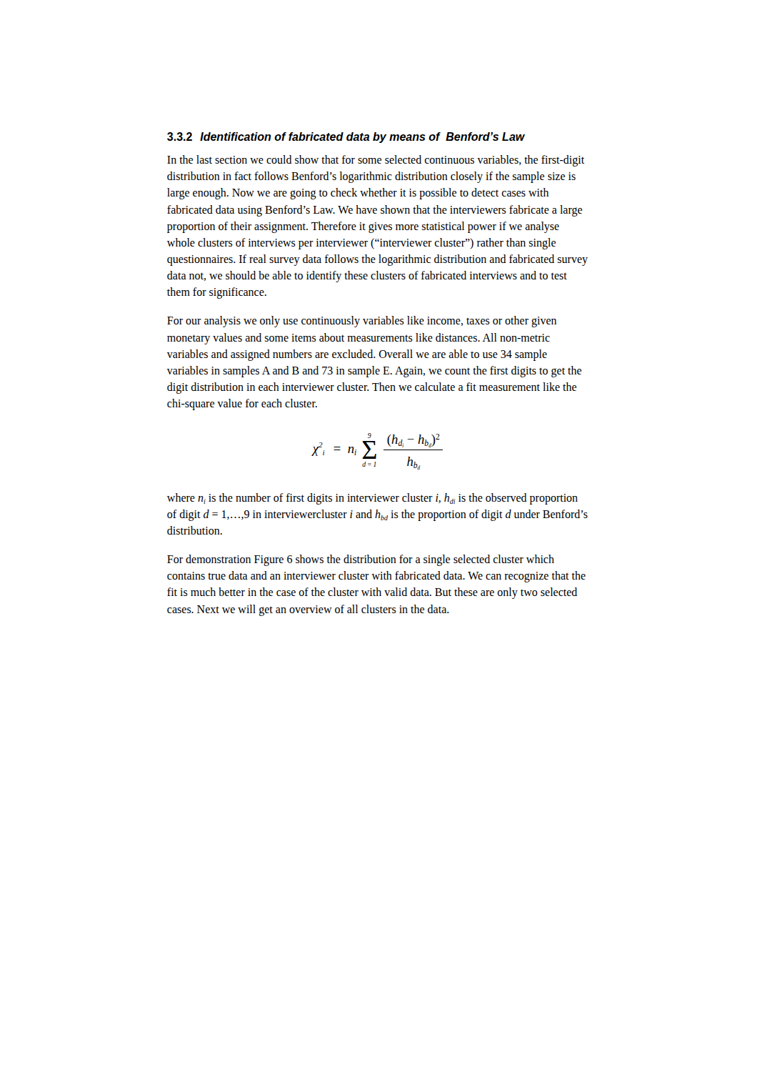3.3.2 Identification of fabricated data by means of Benford’s Law
In the last section we could show that for some selected continuous variables, the first-digit distribution in fact follows Benford’s logarithmic distribution closely if the sample size is large enough. Now we are going to check whether it is possible to detect cases with fabricated data using Benford’s Law. We have shown that the interviewers fabricate a large proportion of their assignment. Therefore it gives more statistical power if we analyse whole clusters of interviews per interviewer (“interviewer cluster”) rather than single questionnaires. If real survey data follows the logarithmic distribution and fabricated survey data not, we should be able to identify these clusters of fabricated interviews and to test them for significance.
For our analysis we only use continuously variables like income, taxes or other given monetary values and some items about measurements like distances. All non-metric variables and assigned numbers are excluded. Overall we are able to use 34 sample variables in samples A and B and 73 in sample E. Again, we count the first digits to get the digit distribution in each interviewer cluster. Then we calculate a fit measurement like the chi-square value for each cluster.
χ2i = ni 9 Σ d = 1 (hdi − hbd)2 hbd
where ni is the number of first digits in interviewer cluster i, hdi is the observed proportion of digit d = 1,…,9 in interviewercluster i and hbd is the proportion of digit d under Benford’s distribution.
For demonstration Figure 6 shows the distribution for a single selected cluster which contains true data and an interviewer cluster with fabricated data. We can recognize that the fit is much better in the case of the cluster with valid data. But these are only two selected cases. Next we will get an overview of all clusters in the data.